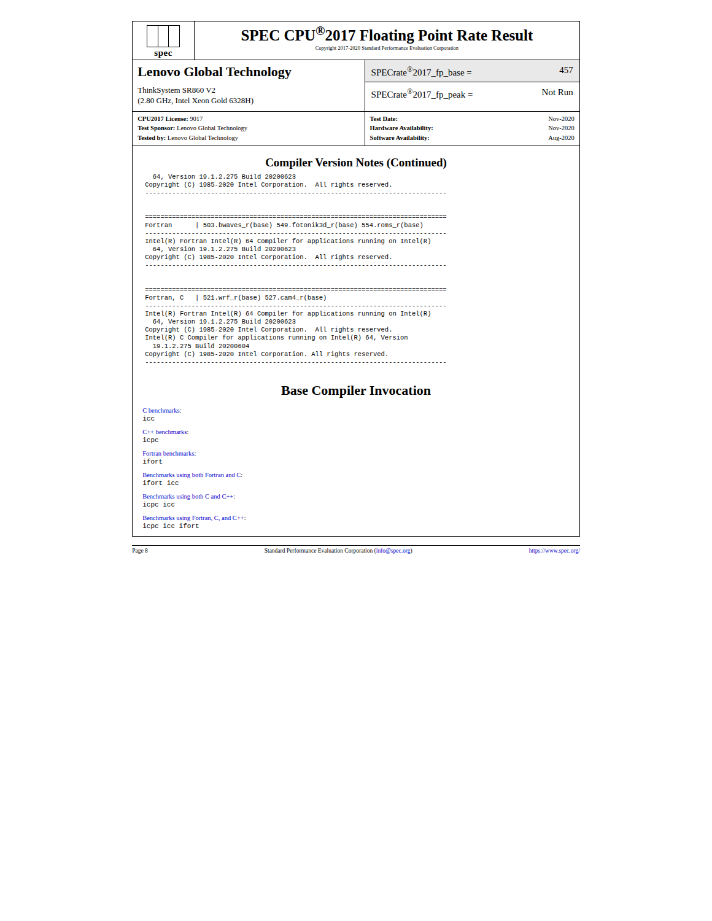spec
SPEC CPU®2017 Floating Point Rate Result
Copyright 2017-2020 Standard Performance Evaluation Corporation
Lenovo Global Technology
ThinkSystem SR860 V2
(2.80 GHz, Intel Xeon Gold 6328H)
SPECrate®2017_fp_base = 457
SPECrate®2017_fp_peak = Not Run
CPU2017 License: 9017
Test Sponsor: Lenovo Global Technology
Tested by: Lenovo Global Technology
Test Date: Nov-2020
Hardware Availability: Nov-2020
Software Availability: Aug-2020
Compiler Version Notes (Continued)
  64, Version 19.1.2.275 Build 20200623
Copyright (C) 1985-2020 Intel Corporation.  All rights reserved.
------------------------------------------------------------------------------


==============================================================================
Fortran      | 503.bwaves_r(base) 549.fotonik3d_r(base) 554.roms_r(base)
------------------------------------------------------------------------------
Intel(R) Fortran Intel(R) 64 Compiler for applications running on Intel(R)
  64, Version 19.1.2.275 Build 20200623
Copyright (C) 1985-2020 Intel Corporation.  All rights reserved.
------------------------------------------------------------------------------


==============================================================================
Fortran, C   | 521.wrf_r(base) 527.cam4_r(base)
------------------------------------------------------------------------------
Intel(R) Fortran Intel(R) 64 Compiler for applications running on Intel(R)
  64, Version 19.1.2.275 Build 20200623
Copyright (C) 1985-2020 Intel Corporation.  All rights reserved.
Intel(R) C Compiler for applications running on Intel(R) 64, Version
  19.1.2.275 Build 20200604
Copyright (C) 1985-2020 Intel Corporation. All rights reserved.
------------------------------------------------------------------------------
Base Compiler Invocation
C benchmarks:
icc
C++ benchmarks:
icpc
Fortran benchmarks:
ifort
Benchmarks using both Fortran and C:
ifort icc
Benchmarks using both C and C++:
icpc icc
Benchmarks using Fortran, C, and C++:
icpc icc ifort
Page 8
Standard Performance Evaluation Corporation (info@spec.org)
https://www.spec.org/